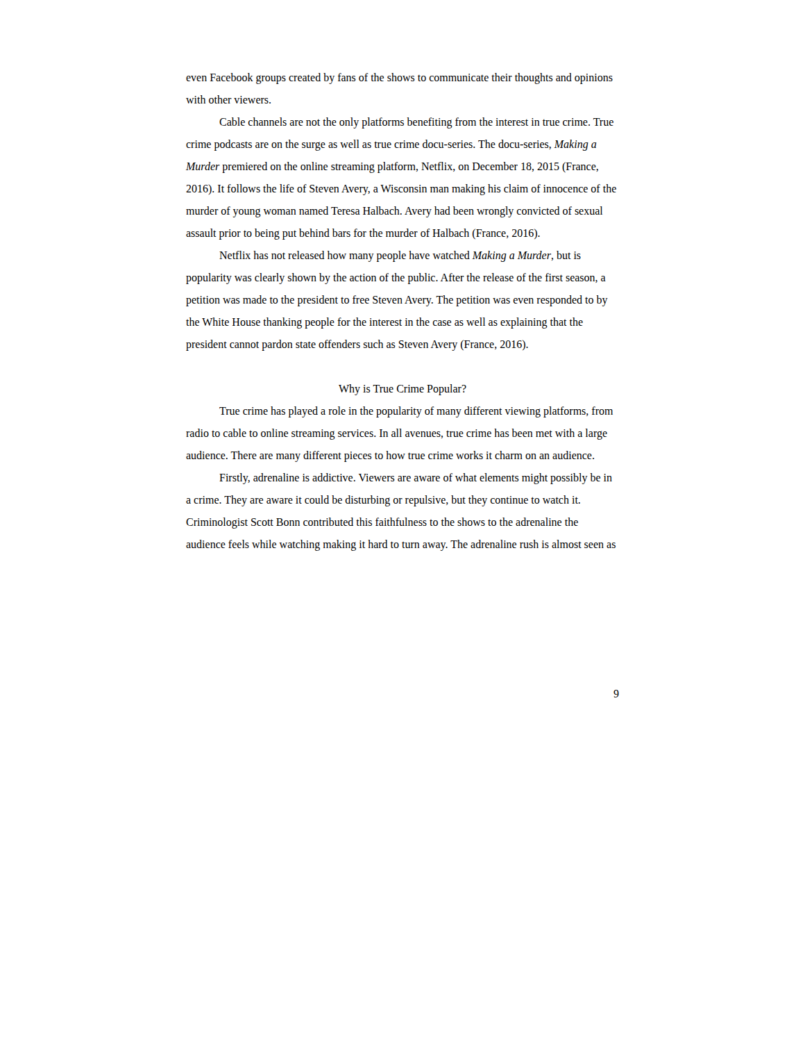even Facebook groups created by fans of the shows to communicate their thoughts and opinions with other viewers.
Cable channels are not the only platforms benefiting from the interest in true crime. True crime podcasts are on the surge as well as true crime docu-series. The docu-series, Making a Murder premiered on the online streaming platform, Netflix, on December 18, 2015 (France, 2016). It follows the life of Steven Avery, a Wisconsin man making his claim of innocence of the murder of young woman named Teresa Halbach. Avery had been wrongly convicted of sexual assault prior to being put behind bars for the murder of Halbach (France, 2016).
Netflix has not released how many people have watched Making a Murder, but is popularity was clearly shown by the action of the public. After the release of the first season, a petition was made to the president to free Steven Avery. The petition was even responded to by the White House thanking people for the interest in the case as well as explaining that the president cannot pardon state offenders such as Steven Avery (France, 2016).
Why is True Crime Popular?
True crime has played a role in the popularity of many different viewing platforms, from radio to cable to online streaming services. In all avenues, true crime has been met with a large audience. There are many different pieces to how true crime works it charm on an audience.
Firstly, adrenaline is addictive. Viewers are aware of what elements might possibly be in a crime. They are aware it could be disturbing or repulsive, but they continue to watch it. Criminologist Scott Bonn contributed this faithfulness to the shows to the adrenaline the audience feels while watching making it hard to turn away. The adrenaline rush is almost seen as
9